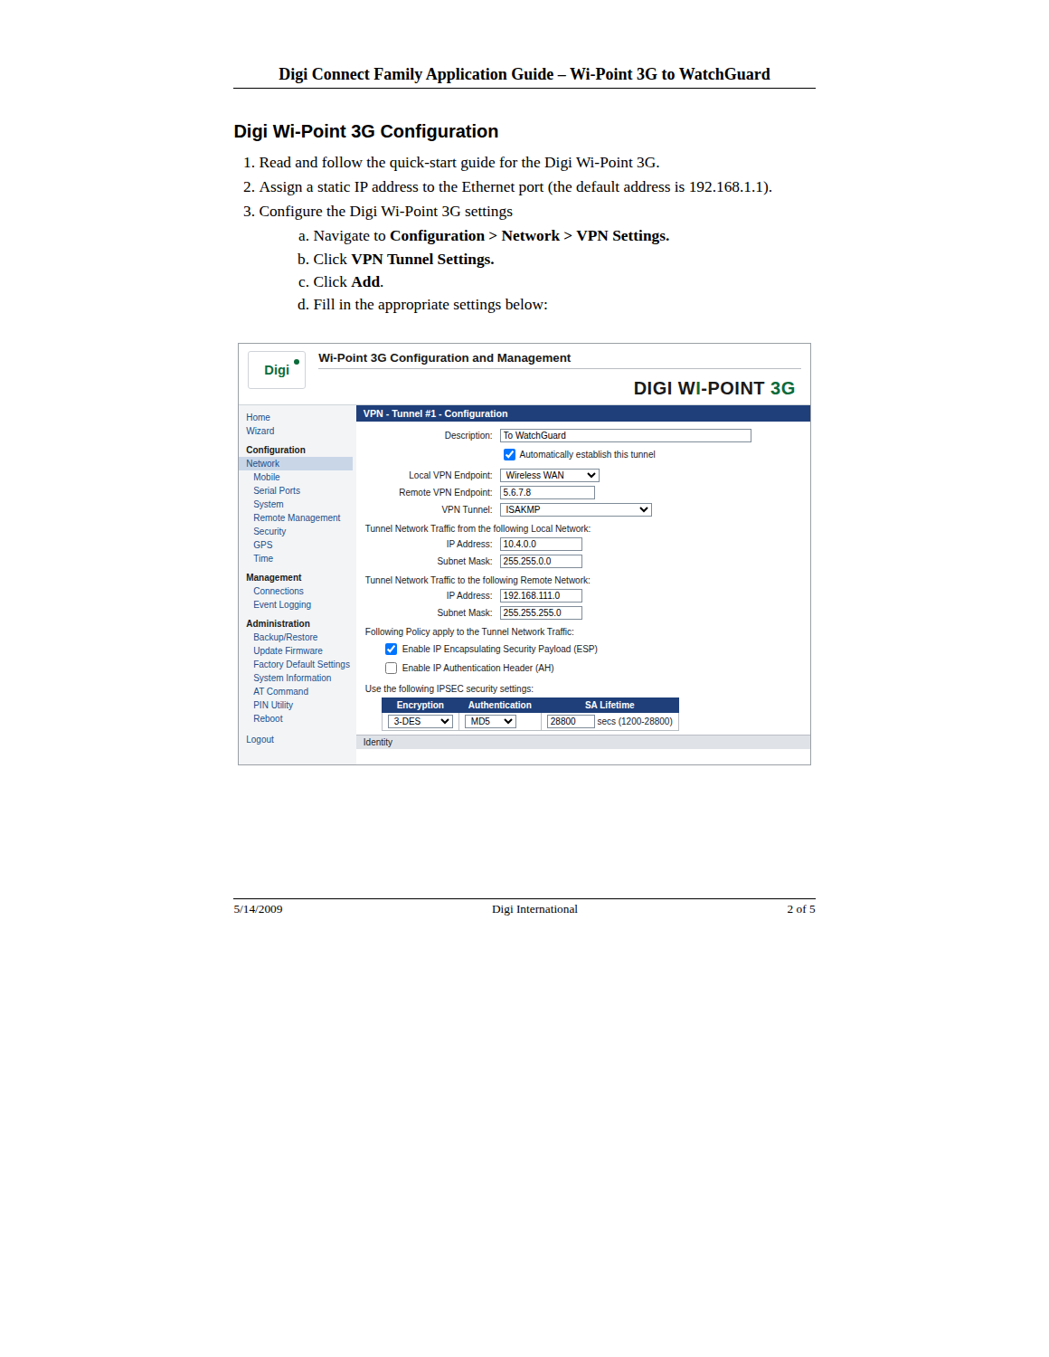Digi Connect Family Application Guide – Wi-Point 3G to WatchGuard
Digi Wi-Point 3G Configuration
Read and follow the quick-start guide for the Digi Wi-Point 3G.
Assign a static IP address to the Ethernet port (the default address is 192.168.1.1).
Configure the Digi Wi-Point 3G settings
Navigate to Configuration > Network > VPN Settings.
Click VPN Tunnel Settings.
Click Add.
Fill in the appropriate settings below:
Digi
Wi-Point 3G Configuration and Management
DIGI WI-POINT 3G
Home Wizard
Configuration
Network Mobile Serial Ports System Remote Management Security GPS Time
Management
Connections Event Logging
Administration
Backup/Restore Update Firmware Factory Default Settings System Information AT Command PIN Utility Reboot Logout
VPN - Tunnel #1 - Configuration
Description:
Automatically establish this tunnel
Local VPN Endpoint:
Wireless WAN
Remote VPN Endpoint:
VPN Tunnel:
ISAKMP
Tunnel Network Traffic from the following Local Network:
IP Address:
Subnet Mask:
Tunnel Network Traffic to the following Remote Network:
IP Address:
Subnet Mask:
Following Policy apply to the Tunnel Network Traffic:
Enable IP Encapsulating Security Payload (ESP)
Enable IP Authentication Header (AH)
Use the following IPSEC security settings:
| Encryption | Authentication | SA Lifetime |
| --- | --- | --- |
| 3-DES | MD5 | secs (1200-28800) |
Identity
5/14/2009
Digi International
2 of 5